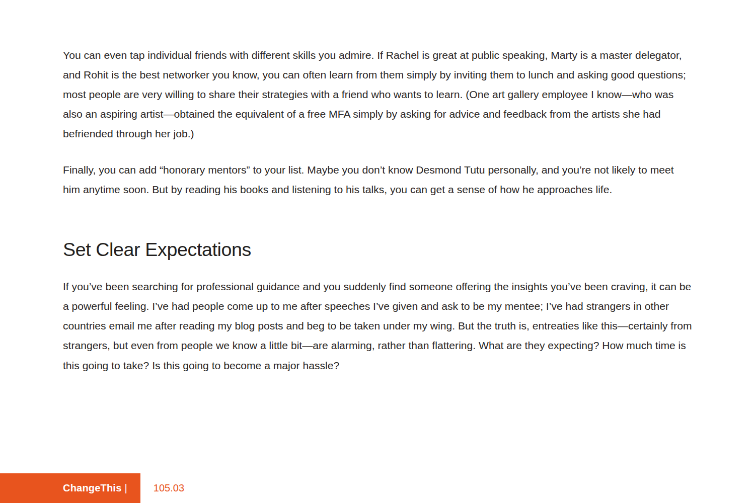You can even tap individual friends with different skills you admire. If Rachel is great at public speaking, Marty is a master delegator, and Rohit is the best networker you know, you can often learn from them simply by inviting them to lunch and asking good questions; most people are very willing to share their strategies with a friend who wants to learn. (One art gallery employee I know—who was also an aspiring artist—obtained the equivalent of a free MFA simply by asking for advice and feedback from the artists she had befriended through her job.)
Finally, you can add “honorary mentors” to your list. Maybe you don’t know Desmond Tutu personally, and you’re not likely to meet him anytime soon. But by reading his books and listening to his talks, you can get a sense of how he approaches life.
Set Clear Expectations
If you’ve been searching for professional guidance and you suddenly find someone offering the insights you’ve been craving, it can be a powerful feeling. I’ve had people come up to me after speeches I’ve given and ask to be my mentee; I’ve had strangers in other countries email me after reading my blog posts and beg to be taken under my wing. But the truth is, entreaties like this—certainly from strangers, but even from people we know a little bit—are alarming, rather than flattering. What are they expecting? How much time is this going to take? Is this going to become a major hassle?
ChangeThis|
105.03